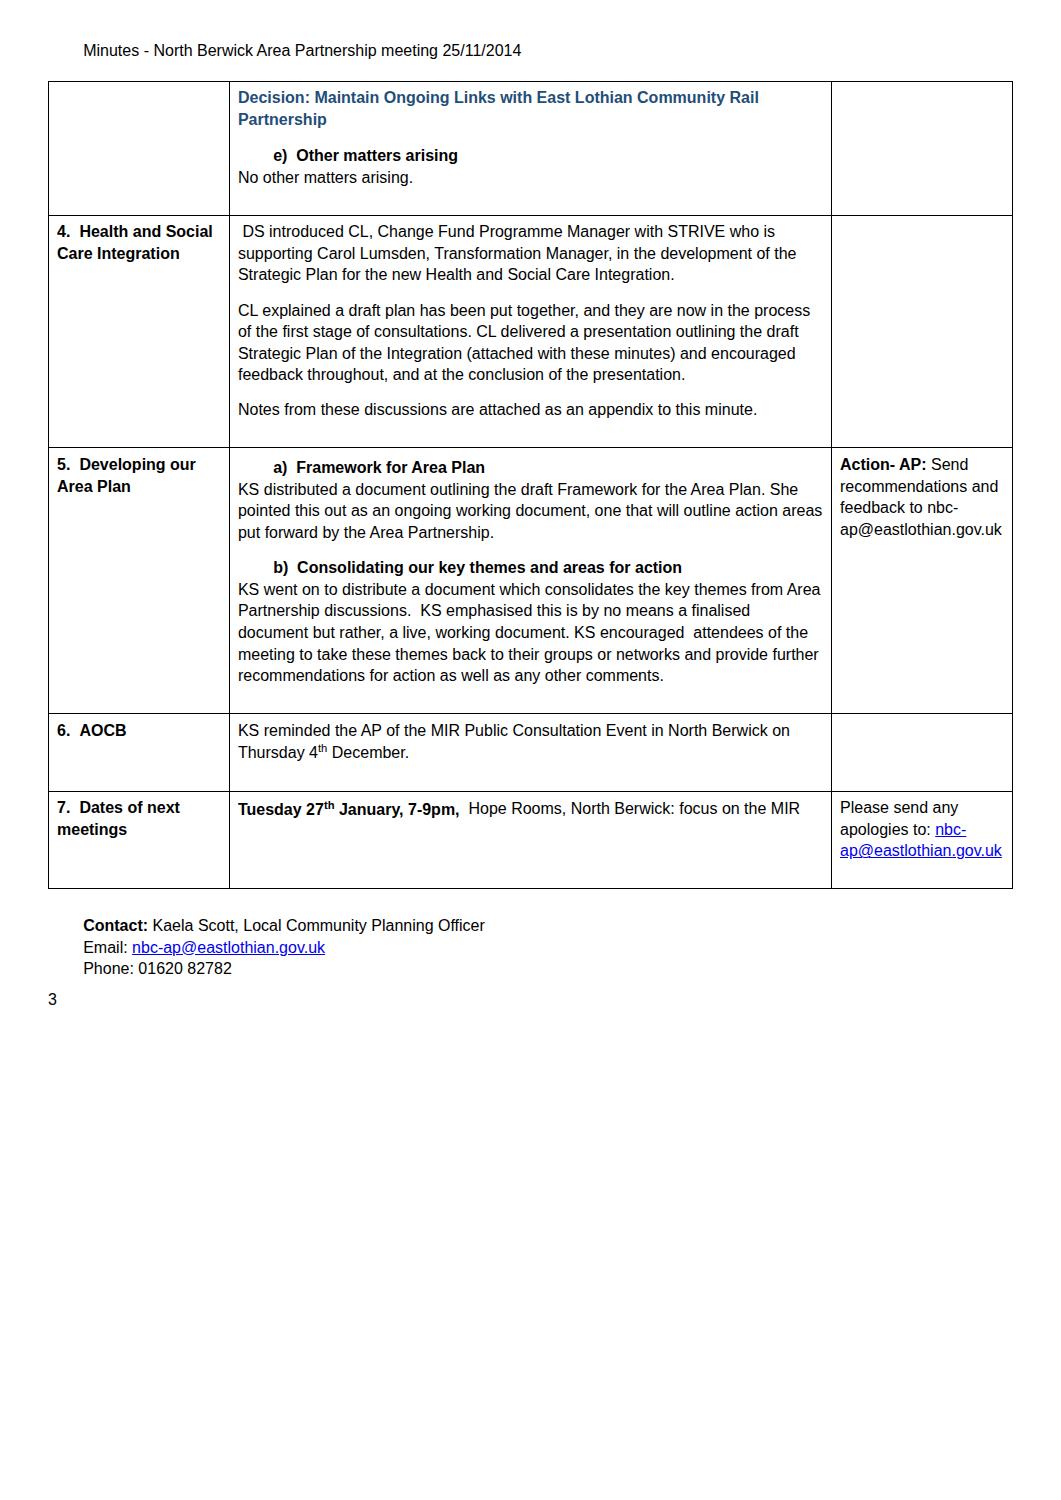Minutes - North Berwick Area Partnership meeting 25/11/2014
| | Decision: Maintain Ongoing Links with East Lothian Community Rail Partnership e) Other matters arising No other matters arising. | |
| 4. Health and Social Care Integration | DS introduced CL, Change Fund Programme Manager with STRIVE who is supporting Carol Lumsden, Transformation Manager, in the development of the Strategic Plan for the new Health and Social Care Integration. CL explained a draft plan has been put together, and they are now in the process of the first stage of consultations. CL delivered a presentation outlining the draft Strategic Plan of the Integration (attached with these minutes) and encouraged feedback throughout, and at the conclusion of the presentation. Notes from these discussions are attached as an appendix to this minute. | |
| 5. Developing our Area Plan | a) Framework for Area Plan KS distributed a document outlining the draft Framework for the Area Plan. She pointed this out as an ongoing working document, one that will outline action areas put forward by the Area Partnership. b) Consolidating our key themes and areas for action KS went on to distribute a document which consolidates the key themes from Area Partnership discussions. KS emphasised this is by no means a finalised document but rather, a live, working document. KS encouraged attendees of the meeting to take these themes back to their groups or networks and provide further recommendations for action as well as any other comments. | Action- AP: Send recommendations and feedback to nbc-ap@eastlothian.gov.uk |
| 6. AOCB | KS reminded the AP of the MIR Public Consultation Event in North Berwick on Thursday 4 th December. | |
| 7. Dates of next meetings | Tuesday 27 th January, 7-9pm, Hope Rooms, North Berwick: focus on the MIR | Please send any apologies to: nbc-ap@eastlothian.gov.uk |
Contact: Kaela Scott, Local Community Planning Officer
Email: nbc-ap@eastlothian.gov.uk
Phone: 01620 82782
3